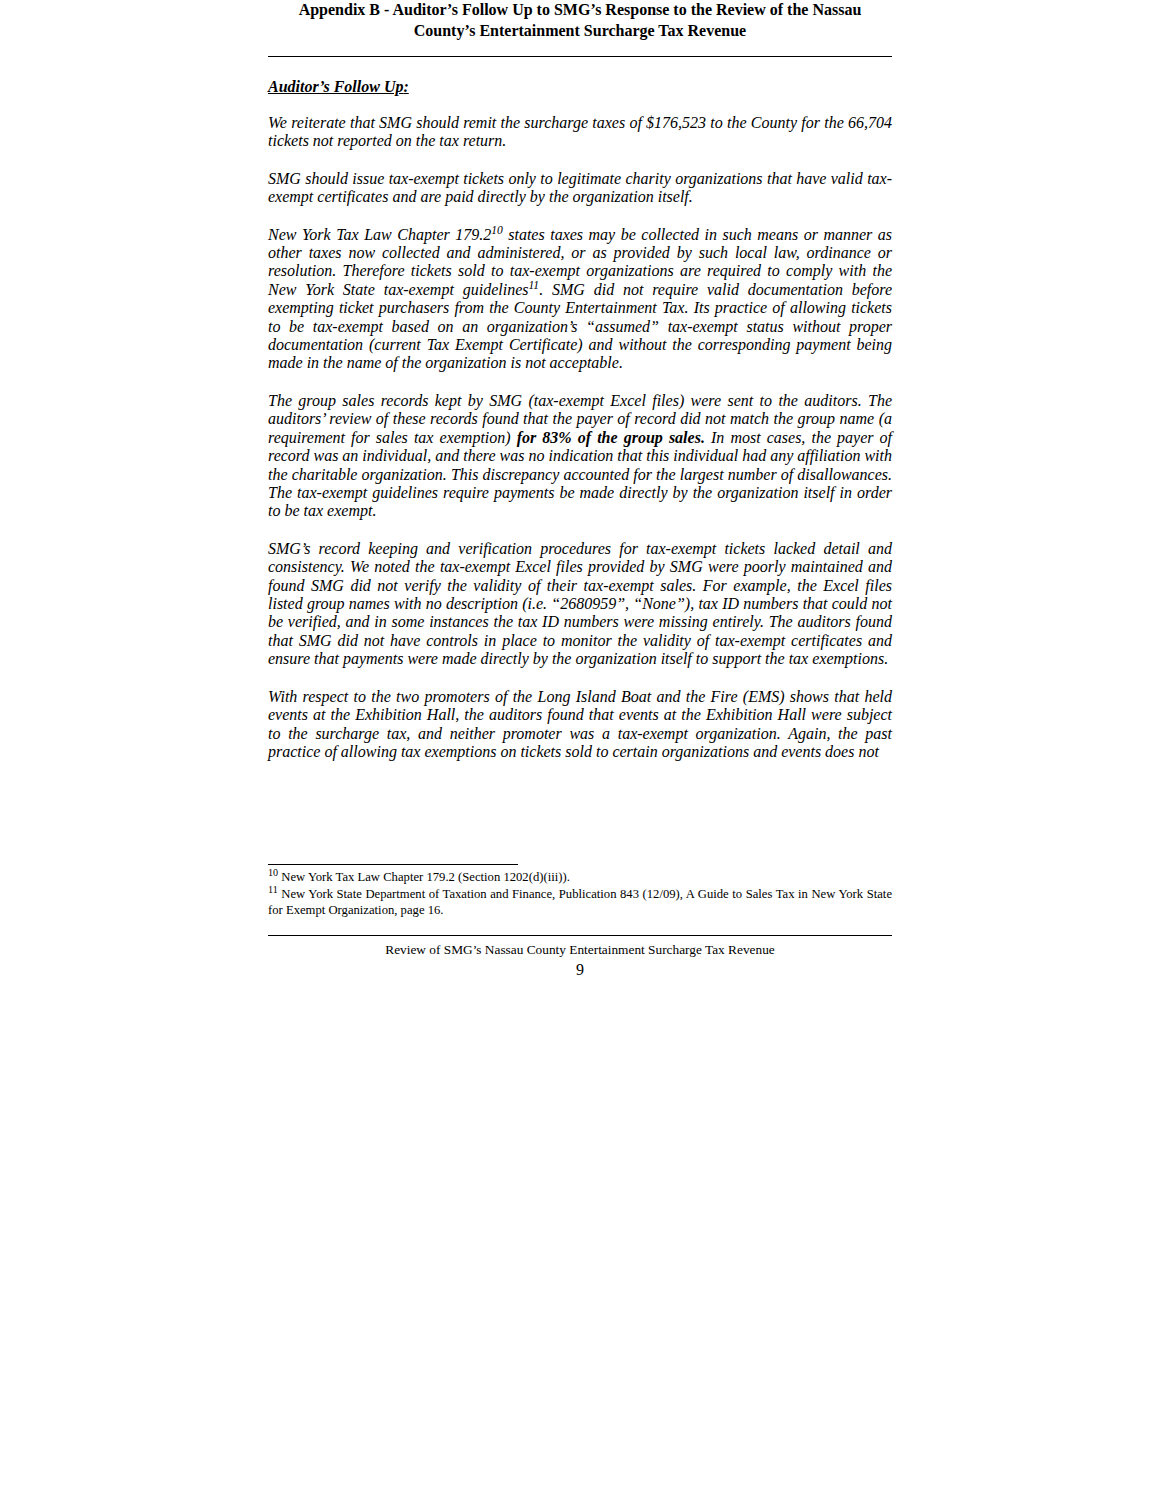Appendix B - Auditor’s Follow Up to SMG’s Response to the Review of the Nassau
County’s Entertainment Surcharge Tax Revenue
Auditor’s Follow Up:
We reiterate that SMG should remit the surcharge taxes of $176,523 to the County for the 66,704 tickets not reported on the tax return.
SMG should issue tax-exempt tickets only to legitimate charity organizations that have valid tax-exempt certificates and are paid directly by the organization itself.
New York Tax Law Chapter 179.210 states taxes may be collected in such means or manner as other taxes now collected and administered, or as provided by such local law, ordinance or resolution. Therefore tickets sold to tax-exempt organizations are required to comply with the New York State tax-exempt guidelines11. SMG did not require valid documentation before exempting ticket purchasers from the County Entertainment Tax. Its practice of allowing tickets to be tax-exempt based on an organization’s “assumed” tax-exempt status without proper documentation (current Tax Exempt Certificate) and without the corresponding payment being made in the name of the organization is not acceptable.
The group sales records kept by SMG (tax-exempt Excel files) were sent to the auditors. The auditors’ review of these records found that the payer of record did not match the group name (a requirement for sales tax exemption) for 83% of the group sales. In most cases, the payer of record was an individual, and there was no indication that this individual had any affiliation with the charitable organization. This discrepancy accounted for the largest number of disallowances. The tax-exempt guidelines require payments be made directly by the organization itself in order to be tax exempt.
SMG’s record keeping and verification procedures for tax-exempt tickets lacked detail and consistency. We noted the tax-exempt Excel files provided by SMG were poorly maintained and found SMG did not verify the validity of their tax-exempt sales. For example, the Excel files listed group names with no description (i.e. “2680959”, “None”), tax ID numbers that could not be verified, and in some instances the tax ID numbers were missing entirely. The auditors found that SMG did not have controls in place to monitor the validity of tax-exempt certificates and ensure that payments were made directly by the organization itself to support the tax exemptions.
With respect to the two promoters of the Long Island Boat and the Fire (EMS) shows that held events at the Exhibition Hall, the auditors found that events at the Exhibition Hall were subject to the surcharge tax, and neither promoter was a tax-exempt organization. Again, the past practice of allowing tax exemptions on tickets sold to certain organizations and events does not
10 New York Tax Law Chapter 179.2 (Section 1202(d)(iii)).
11 New York State Department of Taxation and Finance, Publication 843 (12/09), A Guide to Sales Tax in New York State for Exempt Organization, page 16.
Review of SMG’s Nassau County Entertainment Surcharge Tax Revenue
9